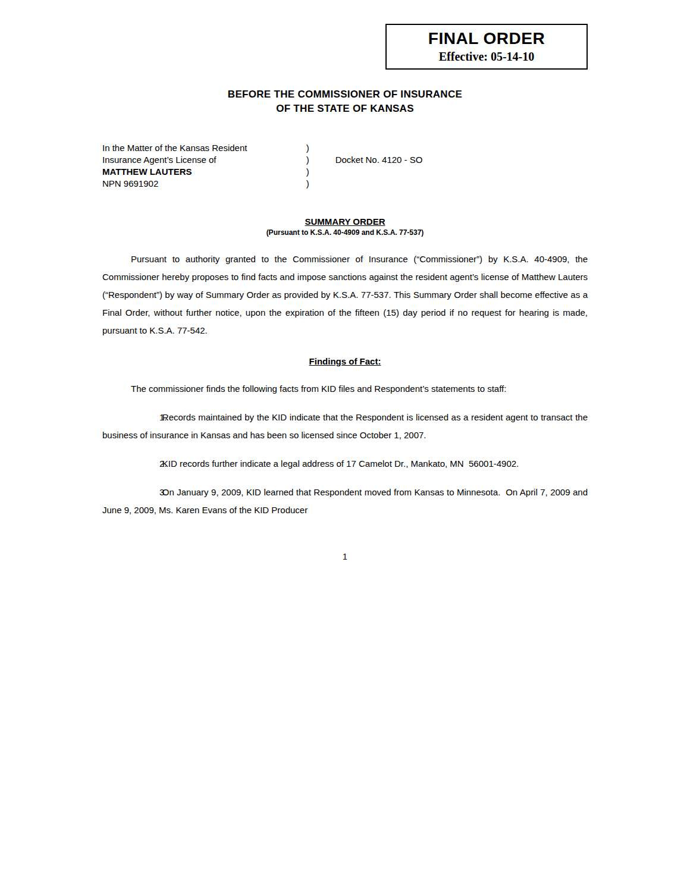FINAL ORDER
Effective: 05-14-10
BEFORE THE COMMISSIONER OF INSURANCE
OF THE STATE OF KANSAS
| In the Matter of the Kansas Resident | ) | |
| Insurance Agent’s License of | ) | Docket No. 4120 - SO |
| MATTHEW LAUTERS | ) | |
| NPN 9691902 | ) | |
SUMMARY ORDER
(Pursuant to K.S.A. 40-4909 and K.S.A. 77-537)
Pursuant to authority granted to the Commissioner of Insurance (“Commissioner”) by K.S.A. 40-4909, the Commissioner hereby proposes to find facts and impose sanctions against the resident agent’s license of Matthew Lauters (“Respondent”) by way of Summary Order as provided by K.S.A. 77-537. This Summary Order shall become effective as a Final Order, without further notice, upon the expiration of the fifteen (15) day period if no request for hearing is made, pursuant to K.S.A. 77-542.
Findings of Fact:
The commissioner finds the following facts from KID files and Respondent’s statements to staff:
1. Records maintained by the KID indicate that the Respondent is licensed as a resident agent to transact the business of insurance in Kansas and has been so licensed since October 1, 2007.
2. KID records further indicate a legal address of 17 Camelot Dr., Mankato, MN 56001-4902.
3. On January 9, 2009, KID learned that Respondent moved from Kansas to Minnesota. On April 7, 2009 and June 9, 2009, Ms. Karen Evans of the KID Producer
1